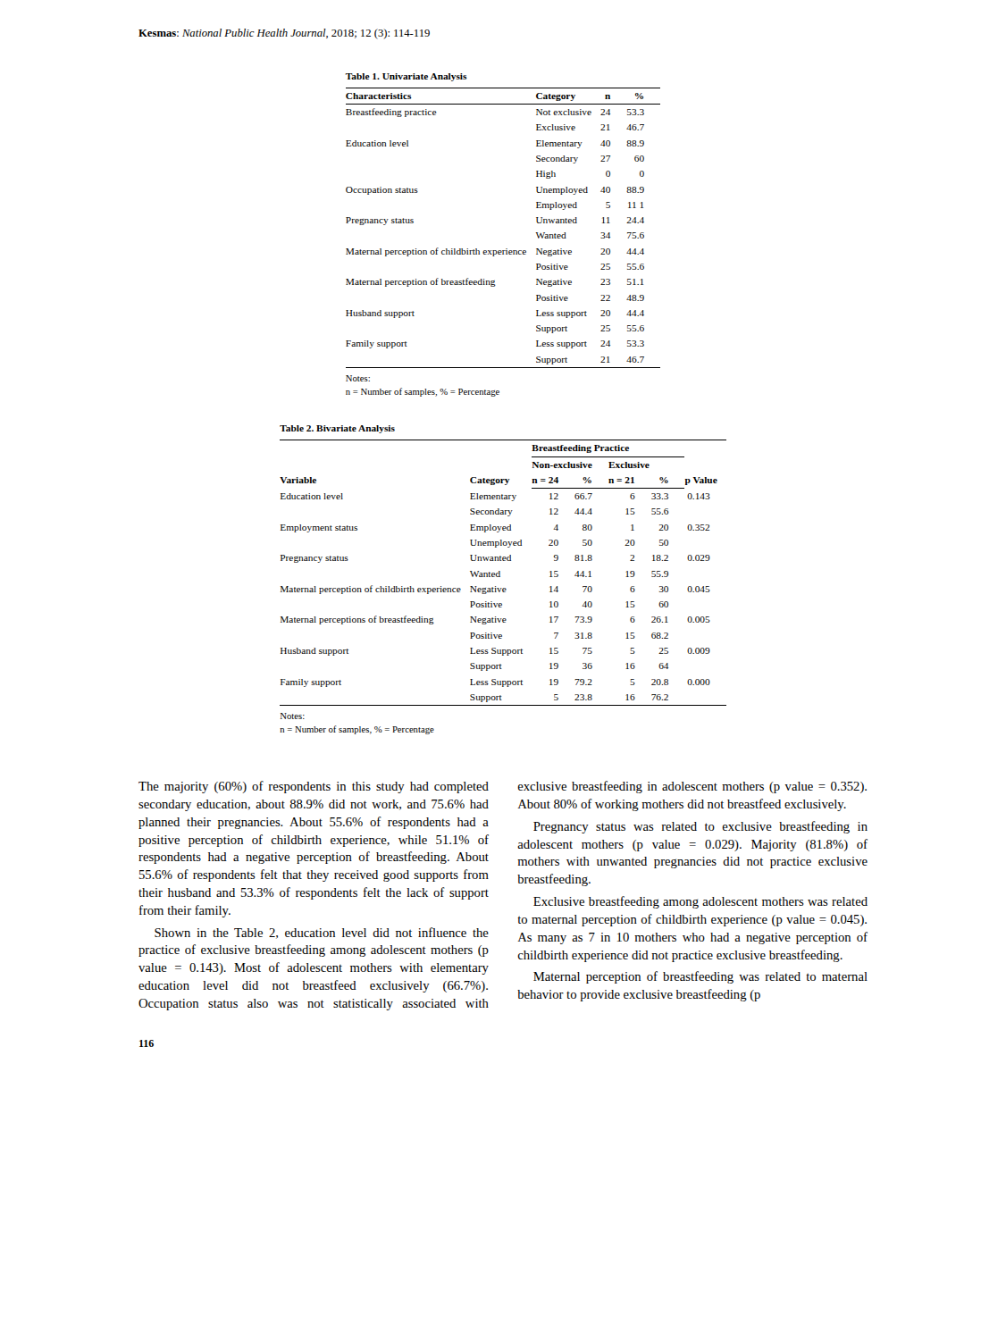Kesmas: National Public Health Journal, 2018; 12 (3): 114-119
Table 1. Univariate Analysis
| Characteristics | Category | n | % |
| --- | --- | --- | --- |
| Breastfeeding practice | Not exclusive | 24 | 53.3 |
| | Exclusive | 21 | 46.7 |
| Education level | Elementary | 40 | 88.9 |
| | Secondary | 27 | 60 |
| | High | 0 | 0 |
| Occupation status | Unemployed | 40 | 88.9 |
| | Employed | 5 | 11 1 |
| Pregnancy status | Unwanted | 11 | 24.4 |
| | Wanted | 34 | 75.6 |
| Maternal perception of childbirth experience | Negative | 20 | 44.4 |
| | Positive | 25 | 55.6 |
| Maternal perception of breastfeeding | Negative | 23 | 51.1 |
| | Positive | 22 | 48.9 |
| Husband support | Less support | 20 | 44.4 |
| | Support | 25 | 55.6 |
| Family support | Less support | 24 | 53.3 |
| | Support | 21 | 46.7 |
Notes:
n = Number of samples, % = Percentage
Table 2. Bivariate Analysis
| Variable | Category | Breastfeeding Practice | p Value |
| --- | --- | --- | --- |
| Non-exclusive | Exclusive |
| n = 24 | % | n = 21 | % |
| Education level | Elementary | 12 | 66.7 | 6 | 33.3 | 0.143 |
| | Secondary | 12 | 44.4 | 15 | 55.6 | |
| Employment status | Employed | 4 | 80 | 1 | 20 | 0.352 |
| | Unemployed | 20 | 50 | 20 | 50 | |
| Pregnancy status | Unwanted | 9 | 81.8 | 2 | 18.2 | 0.029 |
| | Wanted | 15 | 44.1 | 19 | 55.9 | |
| Maternal perception of childbirth experience | Negative | 14 | 70 | 6 | 30 | 0.045 |
| | Positive | 10 | 40 | 15 | 60 | |
| Maternal perceptions of breastfeeding | Negative | 17 | 73.9 | 6 | 26.1 | 0.005 |
| | Positive | 7 | 31.8 | 15 | 68.2 | |
| Husband support | Less Support | 15 | 75 | 5 | 25 | 0.009 |
| | Support | 19 | 36 | 16 | 64 | |
| Family support | Less Support | 19 | 79.2 | 5 | 20.8 | 0.000 |
| | Support | 5 | 23.8 | 16 | 76.2 | |
Notes:
n = Number of samples, % = Percentage
The majority (60%) of respondents in this study had completed secondary education, about 88.9% did not work, and 75.6% had planned their pregnancies. About 55.6% of respondents had a positive perception of childbirth experience, while 51.1% of respondents had a negative perception of breastfeeding. About 55.6% of respondents felt that they received good supports from their husband and 53.3% of respondents felt the lack of support from their family.
Shown in the Table 2, education level did not influence the practice of exclusive breastfeeding among adolescent mothers (p value = 0.143). Most of adolescent mothers with elementary education level did not breastfeed exclusively (66.7%). Occupation status also was not statistically associated with exclusive breastfeeding in adolescent mothers (p value = 0.352). About 80% of working mothers did not breastfeed exclusively.
Pregnancy status was related to exclusive breastfeeding in adolescent mothers (p value = 0.029). Majority (81.8%) of mothers with unwanted pregnancies did not practice exclusive breastfeeding.
Exclusive breastfeeding among adolescent mothers was related to maternal perception of childbirth experience (p value = 0.045). As many as 7 in 10 mothers who had a negative perception of childbirth experience did not practice exclusive breastfeeding.
Maternal perception of breastfeeding was related to maternal behavior to provide exclusive breastfeeding (p
116